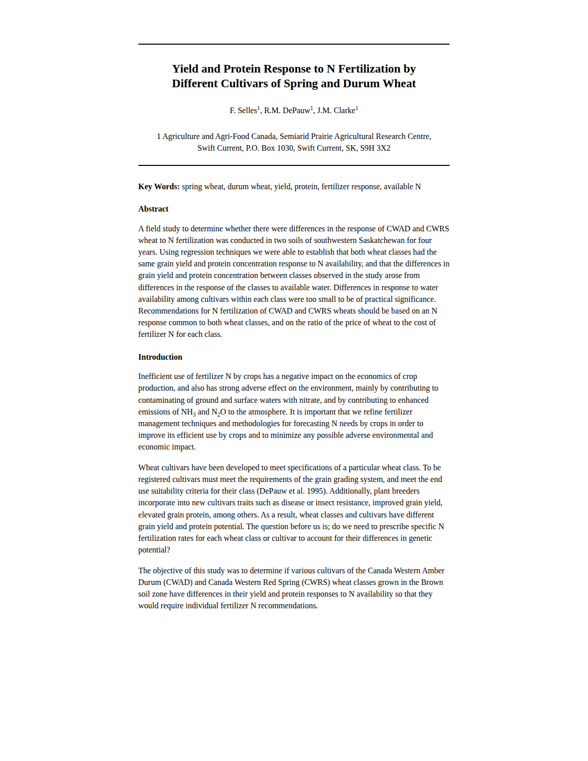Yield and Protein Response to N Fertilization by Different Cultivars of Spring and Durum Wheat
F. Selles1, R.M. DePauw1, J.M. Clarke1
1 Agriculture and Agri-Food Canada, Semiarid Prairie Agricultural Research Centre, Swift Current, P.O. Box 1030, Swift Current, SK, S9H 3X2
Key Words: spring wheat, durum wheat, yield, protein, fertilizer response, available N
Abstract
A field study to determine whether there were differences in the response of CWAD and CWRS wheat to N fertilization was conducted in two soils of southwestern Saskatchewan for four years. Using regression techniques we were able to establish that both wheat classes had the same grain yield and protein concentration response to N availability, and that the differences in grain yield and protein concentration between classes observed in the study arose from differences in the response of the classes to available water. Differences in response to water availability among cultivars within each class were too small to be of practical significance. Recommendations for N fertilization of CWAD and CWRS wheats should be based on an N response common to both wheat classes, and on the ratio of the price of wheat to the cost of fertilizer N for each class.
Introduction
Inefficient use of fertilizer N by crops has a negative impact on the economics of crop production, and also has strong adverse effect on the environment, mainly by contributing to contaminating of ground and surface waters with nitrate, and by contributing to enhanced emissions of NH3 and N2O to the atmosphere. It is important that we refine fertilizer management techniques and methodologies for forecasting N needs by crops in order to improve its efficient use by crops and to minimize any possible adverse environmental and economic impact.
Wheat cultivars have been developed to meet specifications of a particular wheat class. To be registered cultivars must meet the requirements of the grain grading system, and meet the end use suitability criteria for their class (DePauw et al. 1995). Additionally, plant breeders incorporate into new cultivars traits such as disease or insect resistance, improved grain yield, elevated grain protein, among others. As a result, wheat classes and cultivars have different grain yield and protein potential. The question before us is; do we need to prescribe specific N fertilization rates for each wheat class or cultivar to account for their differences in genetic potential?
The objective of this study was to determine if various cultivars of the Canada Western Amber Durum (CWAD) and Canada Western Red Spring (CWRS) wheat classes grown in the Brown soil zone have differences in their yield and protein responses to N availability so that they would require individual fertilizer N recommendations.